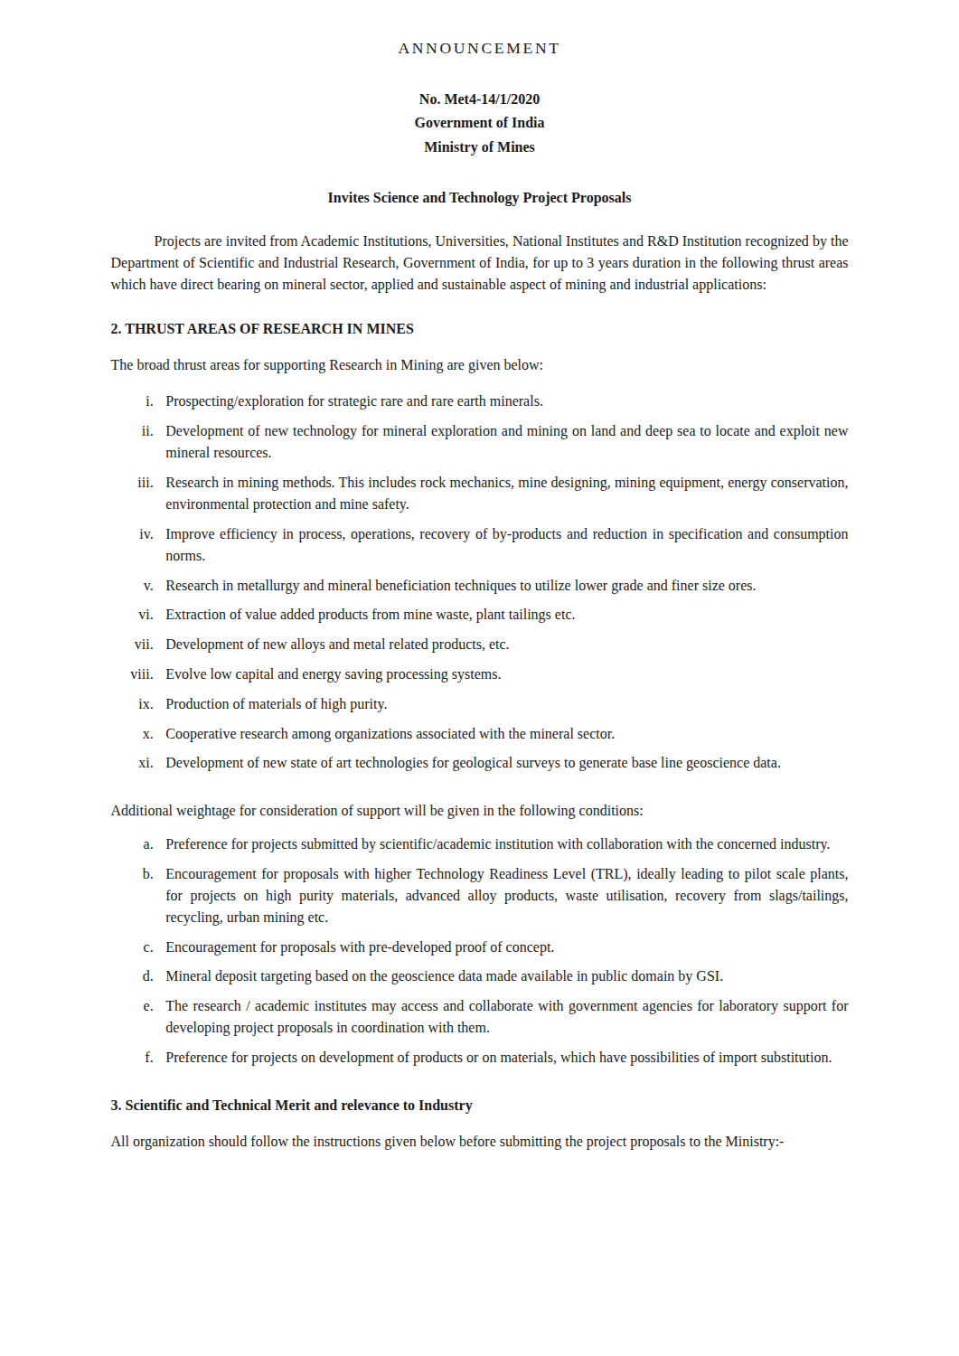Announcement
No. Met4-14/1/2020
Government of India
Ministry of Mines
Invites Science and Technology Project Proposals
Projects are invited from Academic Institutions, Universities, National Institutes and R&D Institution recognized by the Department of Scientific and Industrial Research, Government of India, for up to 3 years duration in the following thrust areas which have direct bearing on mineral sector, applied and sustainable aspect of mining and industrial applications:
2. THRUST AREAS OF RESEARCH IN MINES
The broad thrust areas for supporting Research in Mining are given below:
Prospecting/exploration for strategic rare and rare earth minerals.
Development of new technology for mineral exploration and mining on land and deep sea to locate and exploit new mineral resources.
Research in mining methods. This includes rock mechanics, mine designing, mining equipment, energy conservation, environmental protection and mine safety.
Improve efficiency in process, operations, recovery of by-products and reduction in specification and consumption norms.
Research in metallurgy and mineral beneficiation techniques to utilize lower grade and finer size ores.
Extraction of value added products from mine waste, plant tailings etc.
Development of new alloys and metal related products, etc.
Evolve low capital and energy saving processing systems.
Production of materials of high purity.
Cooperative research among organizations associated with the mineral sector.
Development of new state of art technologies for geological surveys to generate base line geoscience data.
Additional weightage for consideration of support will be given in the following conditions:
Preference for projects submitted by scientific/academic institution with collaboration with the concerned industry.
Encouragement for proposals with higher Technology Readiness Level (TRL), ideally leading to pilot scale plants, for projects on high purity materials, advanced alloy products, waste utilisation, recovery from slags/tailings, recycling, urban mining etc.
Encouragement for proposals with pre-developed proof of concept.
Mineral deposit targeting based on the geoscience data made available in public domain by GSI.
The research / academic institutes may access and collaborate with government agencies for laboratory support for developing project proposals in coordination with them.
Preference for projects on development of products or on materials, which have possibilities of import substitution.
3. Scientific and Technical Merit and relevance to Industry
All organization should follow the instructions given below before submitting the project proposals to the Ministry:-